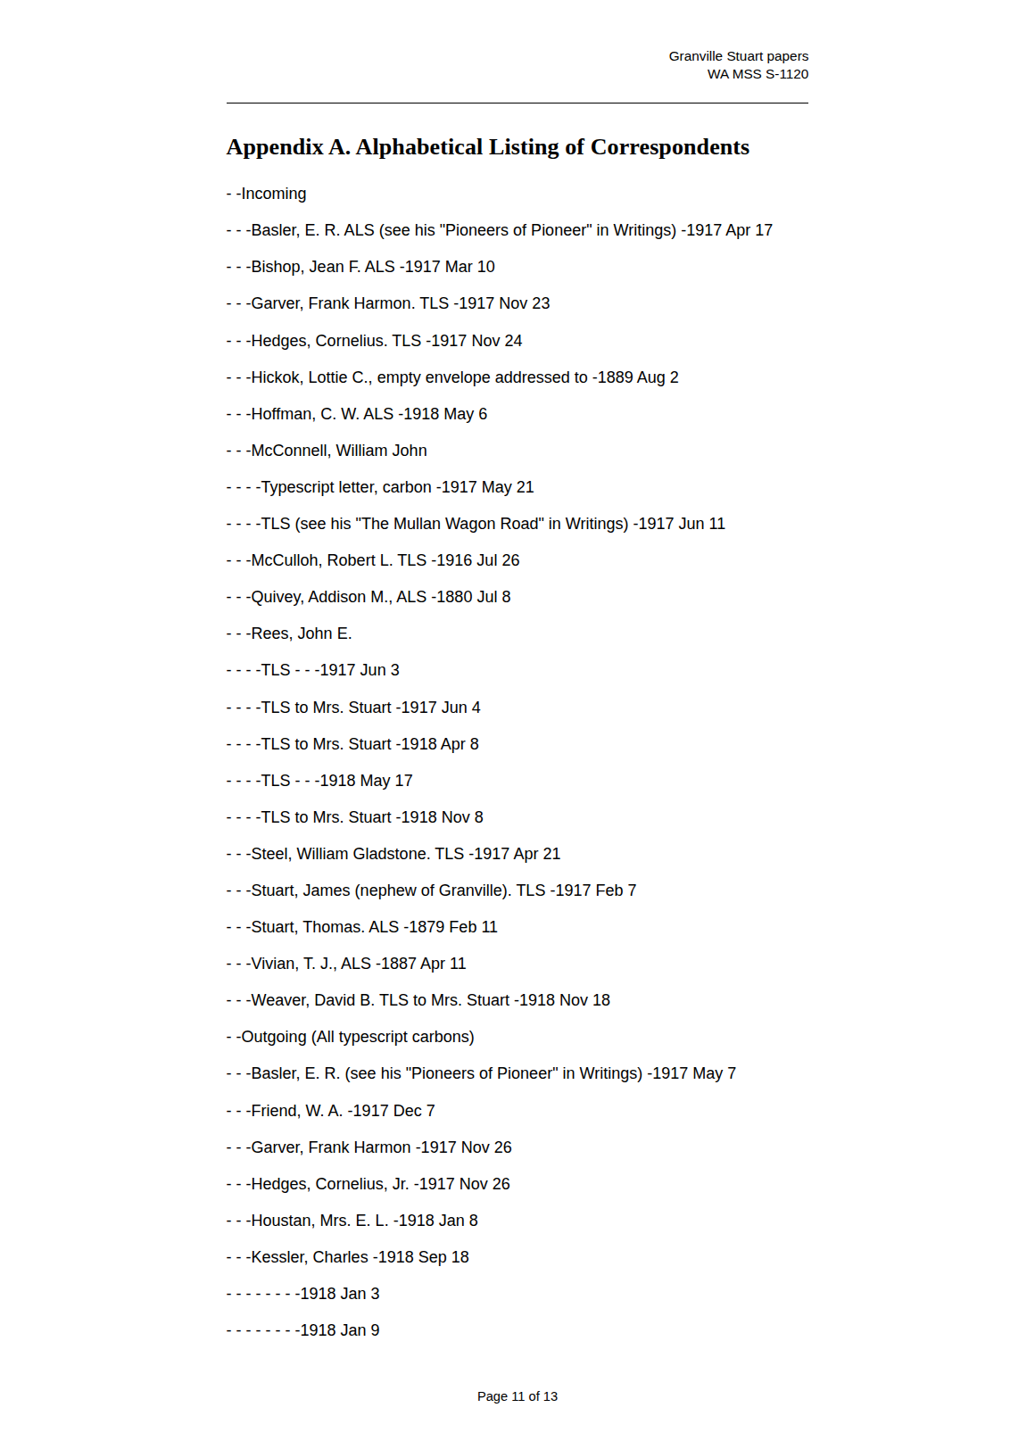Granville Stuart papers WA MSS S-1120
Appendix A. Alphabetical Listing of Correspondents
- -Incoming
- - -Basler, E. R. ALS (see his "Pioneers of Pioneer" in Writings) -1917 Apr 17
- - -Bishop, Jean F. ALS -1917 Mar 10
- - -Garver, Frank Harmon. TLS -1917 Nov 23
- - -Hedges, Cornelius. TLS -1917 Nov 24
- - -Hickok, Lottie C., empty envelope addressed to -1889 Aug 2
- - -Hoffman, C. W. ALS -1918 May 6
- - -McConnell, William John
- - - -Typescript letter, carbon -1917 May 21
- - - -TLS (see his "The Mullan Wagon Road" in Writings) -1917 Jun 11
- - -McCulloh, Robert L. TLS -1916 Jul 26
- - -Quivey, Addison M., ALS -1880 Jul 8
- - -Rees, John E.
- - - -TLS - - -1917 Jun 3
- - - -TLS to Mrs. Stuart -1917 Jun 4
- - - -TLS to Mrs. Stuart -1918 Apr 8
- - - -TLS - - -1918 May 17
- - - -TLS to Mrs. Stuart -1918 Nov 8
- - -Steel, William Gladstone. TLS -1917 Apr 21
- - -Stuart, James (nephew of Granville). TLS -1917 Feb 7
- - -Stuart, Thomas. ALS -1879 Feb 11
- - -Vivian, T. J., ALS -1887 Apr 11
- - -Weaver, David B. TLS to Mrs. Stuart -1918 Nov 18
- -Outgoing (All typescript carbons)
- - -Basler, E. R. (see his "Pioneers of Pioneer" in Writings) -1917 May 7
- - -Friend, W. A. -1917 Dec 7
- - -Garver, Frank Harmon -1917 Nov 26
- - -Hedges, Cornelius, Jr. -1917 Nov 26
- - -Houstan, Mrs. E. L. -1918 Jan 8
- - -Kessler, Charles -1918 Sep 18
- - - - - - - -1918 Jan 3
- - - - - - - -1918 Jan 9
Page 11 of 13